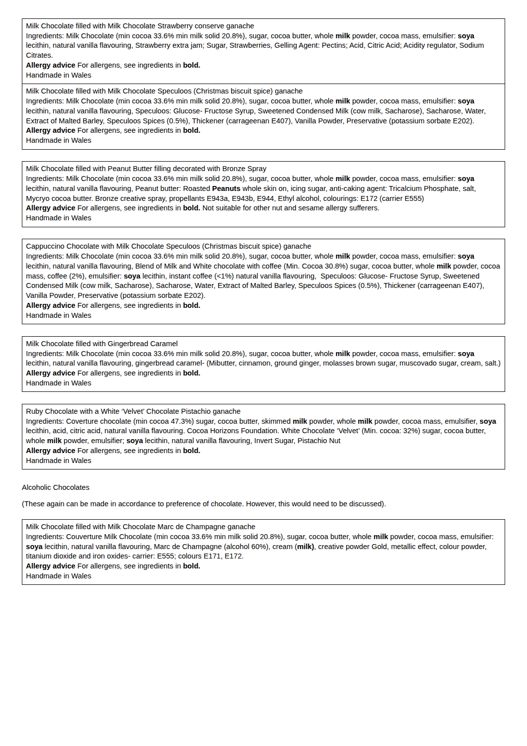Milk Chocolate filled with Milk Chocolate Strawberry conserve ganache
Ingredients: Milk Chocolate (min cocoa 33.6% min milk solid 20.8%), sugar, cocoa butter, whole milk powder, cocoa mass, emulsifier: soya lecithin, natural vanilla flavouring, Strawberry extra jam; Sugar, Strawberries, Gelling Agent: Pectins; Acid, Citric Acid; Acidity regulator, Sodium Citrates.
Allergy advice For allergens, see ingredients in bold.
Handmade in Wales
Milk Chocolate filled with Milk Chocolate Speculoos (Christmas biscuit spice) ganache
Ingredients: Milk Chocolate (min cocoa 33.6% min milk solid 20.8%), sugar, cocoa butter, whole milk powder, cocoa mass, emulsifier: soya lecithin, natural vanilla flavouring, Speculoos: Glucose- Fructose Syrup, Sweetened Condensed Milk (cow milk, Sacharose), Sacharose, Water, Extract of Malted Barley, Speculoos Spices (0.5%), Thickener (carrageenan E407), Vanilla Powder, Preservative (potassium sorbate E202).
Allergy advice For allergens, see ingredients in bold.
Handmade in Wales
Milk Chocolate filled with Peanut Butter filling decorated with Bronze Spray
Ingredients: Milk Chocolate (min cocoa 33.6% min milk solid 20.8%), sugar, cocoa butter, whole milk powder, cocoa mass, emulsifier: soya lecithin, natural vanilla flavouring, Peanut butter: Roasted Peanuts whole skin on, icing sugar, anti-caking agent: Tricalcium Phosphate, salt, Mycryo cocoa butter. Bronze creative spray, propellants E943a, E943b, E944, Ethyl alcohol, colourings: E172 (carrier E555)
Allergy advice For allergens, see ingredients in bold. Not suitable for other nut and sesame allergy sufferers.
Handmade in Wales
Cappuccino Chocolate with Milk Chocolate Speculoos (Christmas biscuit spice) ganache
Ingredients: Milk Chocolate (min cocoa 33.6% min milk solid 20.8%), sugar, cocoa butter, whole milk powder, cocoa mass, emulsifier: soya lecithin, natural vanilla flavouring, Blend of Milk and White chocolate with coffee (Min. Cocoa 30.8%) sugar, cocoa butter, whole milk powder, cocoa mass, coffee (2%), emulsifier: soya lecithin, instant coffee (<1%) natural vanilla flavouring, Speculoos: Glucose- Fructose Syrup, Sweetened Condensed Milk (cow milk, Sacharose), Sacharose, Water, Extract of Malted Barley, Speculoos Spices (0.5%), Thickener (carrageenan E407), Vanilla Powder, Preservative (potassium sorbate E202).
Allergy advice For allergens, see ingredients in bold.
Handmade in Wales
Milk Chocolate filled with Gingerbread Caramel
Ingredients: Milk Chocolate (min cocoa 33.6% min milk solid 20.8%), sugar, cocoa butter, whole milk powder, cocoa mass, emulsifier: soya lecithin, natural vanilla flavouring, gingerbread caramel- (Mibutter, cinnamon, ground ginger, molasses brown sugar, muscovado sugar, cream, salt.)
Allergy advice For allergens, see ingredients in bold.
Handmade in Wales
Ruby Chocolate with a White ‘Velvet’ Chocolate Pistachio ganache
Ingredients: Coverture chocolate (min cocoa 47.3%) sugar, cocoa butter, skimmed milk powder, whole milk powder, cocoa mass, emulsifier, soya lecithin, acid, citric acid, natural vanilla flavouring. Cocoa Horizons Foundation. White Chocolate ‘Velvet’ (Min. cocoa: 32%) sugar, cocoa butter, whole milk powder, emulsifier; soya lecithin, natural vanilla flavouring, Invert Sugar, Pistachio Nut
Allergy advice For allergens, see ingredients in bold.
Handmade in Wales
Alcoholic Chocolates
(These again can be made in accordance to preference of chocolate. However, this would need to be discussed).
Milk Chocolate filled with Milk Chocolate Marc de Champagne ganache
Ingredients: Couverture Milk Chocolate (min cocoa 33.6% min milk solid 20.8%), sugar, cocoa butter, whole milk powder, cocoa mass, emulsifier: soya lecithin, natural vanilla flavouring, Marc de Champagne (alcohol 60%), cream (milk), creative powder Gold, metallic effect, colour powder, titanium dioxide and iron oxides- carrier: E555; colours E171, E172.
Allergy advice For allergens, see ingredients in bold.
Handmade in Wales